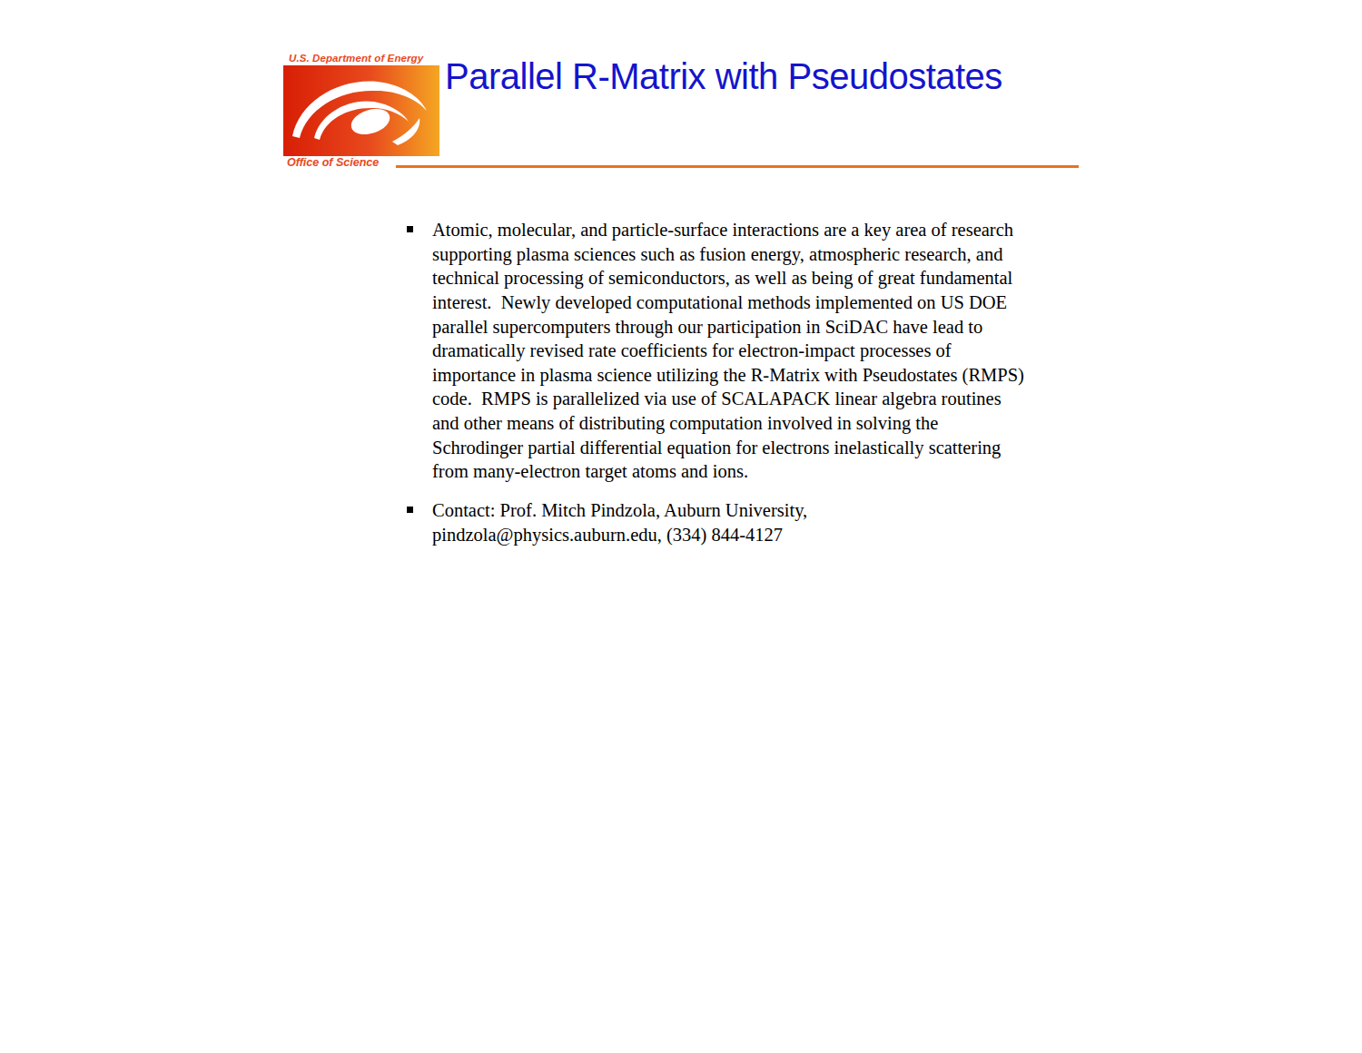U.S. Department of Energy
Office of Science
Parallel R-Matrix with Pseudostates
Atomic, molecular, and particle-surface interactions are a key area of research supporting plasma sciences such as fusion energy, atmospheric research, and technical processing of semiconductors, as well as being of great fundamental interest. Newly developed computational methods implemented on US DOE parallel supercomputers through our participation in SciDAC have lead to dramatically revised rate coefficients for electron-impact processes of importance in plasma science utilizing the R-Matrix with Pseudostates (RMPS) code. RMPS is parallelized via use of SCALAPACK linear algebra routines and other means of distributing computation involved in solving the Schrodinger partial differential equation for electrons inelastically scattering from many-electron target atoms and ions.
Contact: Prof. Mitch Pindzola, Auburn University, pindzola@physics.auburn.edu, (334) 844-4127